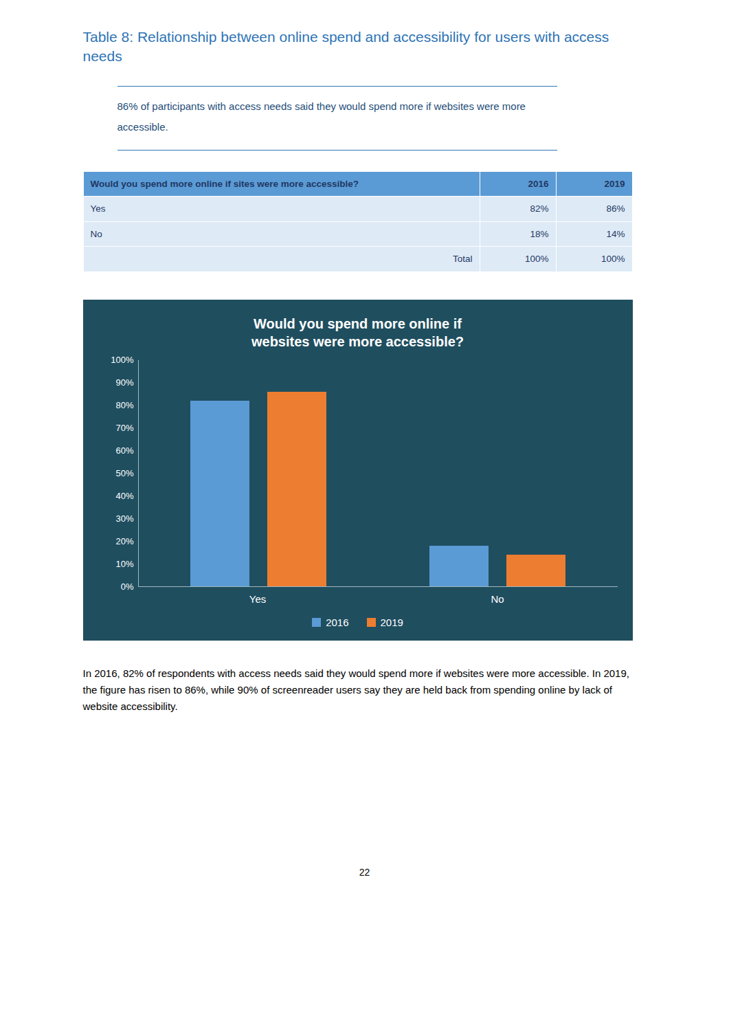Table 8: Relationship between online spend and accessibility for users with access needs
86% of participants with access needs said they would spend more if websites were more accessible.
| Would you spend more online if sites were more accessible? | 2016 | 2019 |
| --- | --- | --- |
| Yes | 82% | 86% |
| No | 18% | 14% |
| Total | 100% | 100% |
Would you spend more online if
websites were more accessible?
100% 90% 80% 70% 60% 50% 40% 30% 20% 10% 0%
Yes
No
2016
2019
In 2016, 82% of respondents with access needs said they would spend more if websites were more accessible. In 2019, the figure has risen to 86%, while 90% of screenreader users say they are held back from spending online by lack of website accessibility.
22